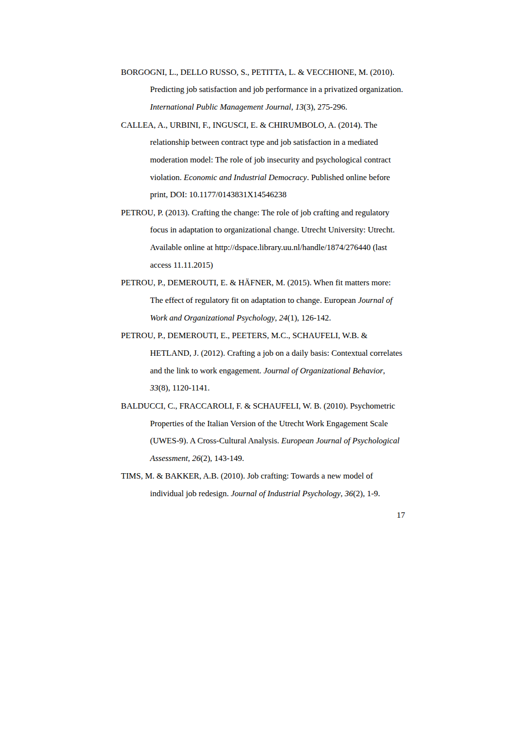BORGOGNI, L., DELLO RUSSO, S., PETITTA, L. & VECCHIONE, M. (2010). Predicting job satisfaction and job performance in a privatized organization. International Public Management Journal, 13(3), 275-296.
CALLEA, A., URBINI, F., INGUSCI, E. & CHIRUMBOLO, A. (2014). The relationship between contract type and job satisfaction in a mediated moderation model: The role of job insecurity and psychological contract violation. Economic and Industrial Democracy. Published online before print, DOI: 10.1177/0143831X14546238
PETROU, P. (2013). Crafting the change: The role of job crafting and regulatory focus in adaptation to organizational change. Utrecht University: Utrecht. Available online at http://dspace.library.uu.nl/handle/1874/276440 (last access 11.11.2015)
PETROU, P., DEMEROUTI, E. & HÄFNER, M. (2015). When fit matters more: The effect of regulatory fit on adaptation to change. European Journal of Work and Organizational Psychology, 24(1), 126-142.
PETROU, P., DEMEROUTI, E., PEETERS, M.C., SCHAUFELI, W.B. & HETLAND, J. (2012). Crafting a job on a daily basis: Contextual correlates and the link to work engagement. Journal of Organizational Behavior, 33(8), 1120-1141.
BALDUCCI, C., FRACCAROLI, F. & SCHAUFELI, W. B. (2010). Psychometric Properties of the Italian Version of the Utrecht Work Engagement Scale (UWES-9). A Cross-Cultural Analysis. European Journal of Psychological Assessment, 26(2), 143-149.
TIMS, M. & BAKKER, A.B. (2010). Job crafting: Towards a new model of individual job redesign. Journal of Industrial Psychology, 36(2), 1-9.
17